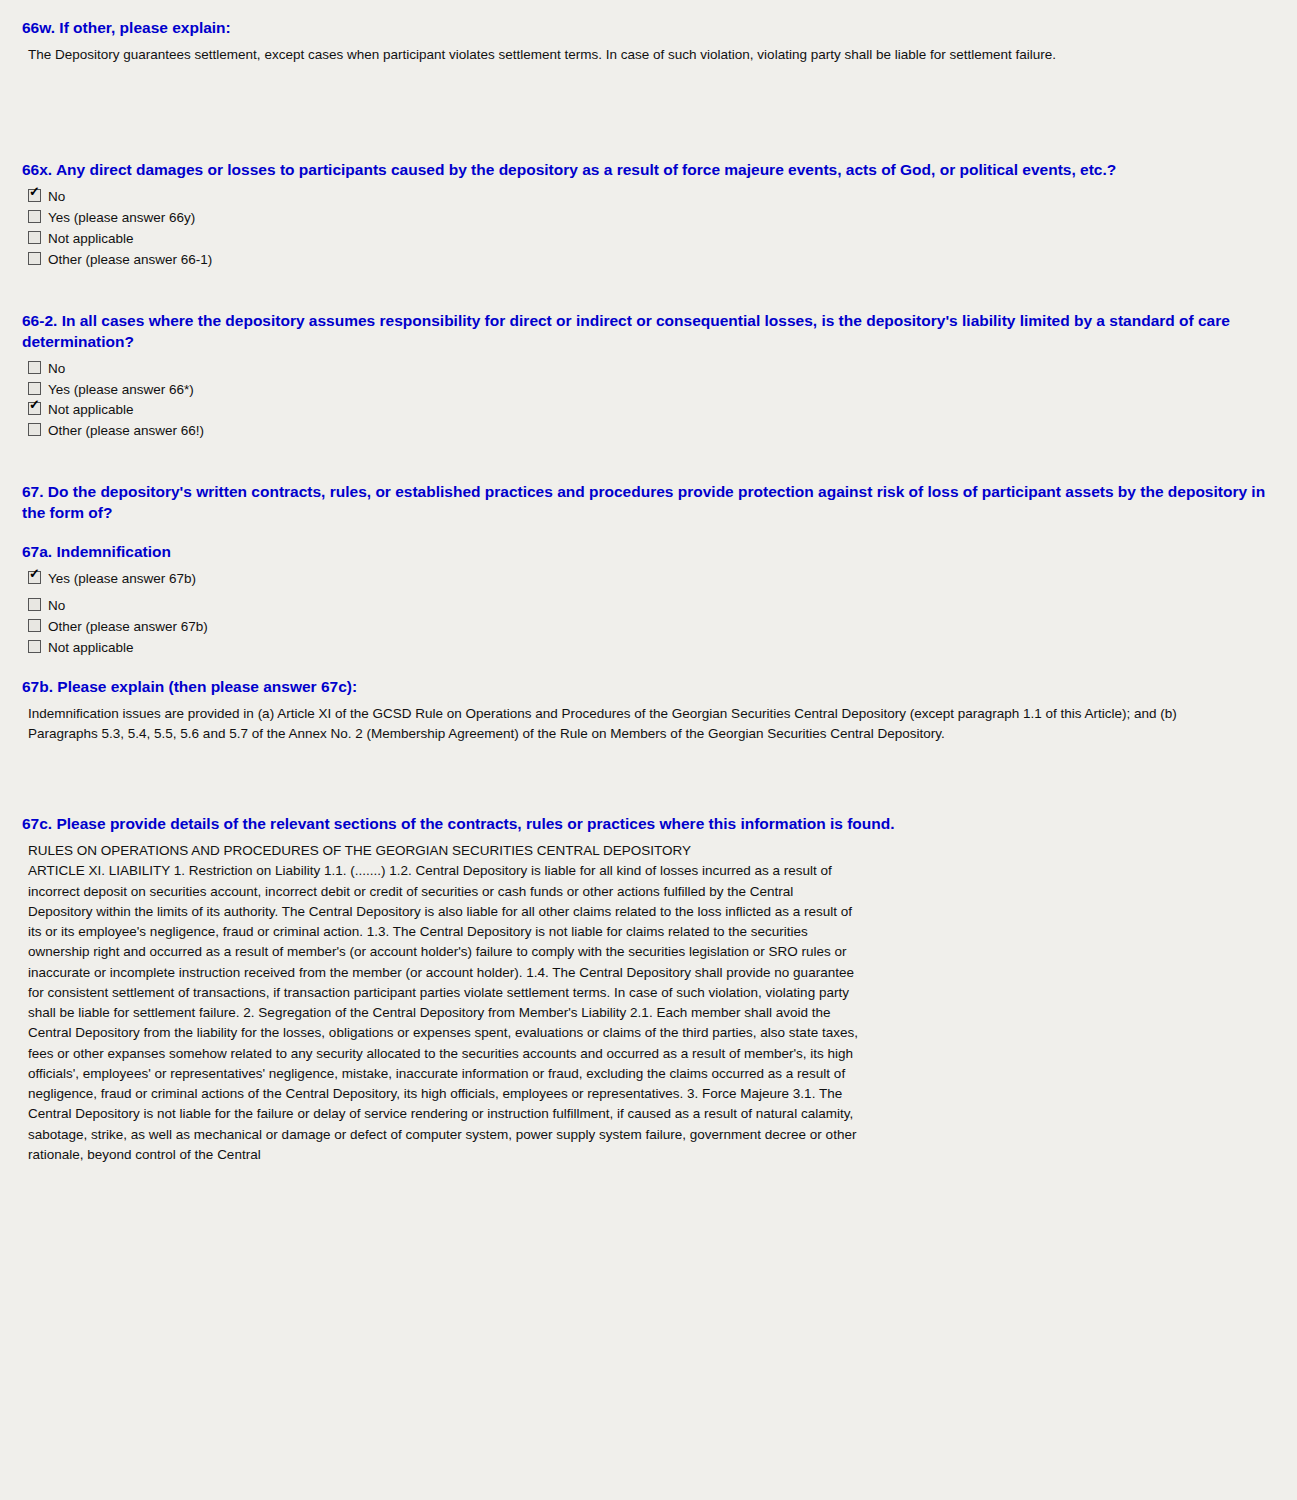66w. If other, please explain:
The Depository guarantees settlement, except cases when participant violates settlement terms. In case of such violation, violating party shall be liable for settlement failure.
66x. Any direct damages or losses to participants caused by the depository as a result of force majeure events, acts of God, or political events, etc.?
No
Yes (please answer 66y)
Not applicable
Other (please answer 66-1)
66-2. In all cases where the depository assumes responsibility for direct or indirect or consequential losses, is the depository's liability limited by a standard of care determination?
No
Yes (please answer 66*)
Not applicable
Other (please answer 66!)
67. Do the depository's written contracts, rules, or established practices and procedures provide protection against risk of loss of participant assets by the depository in the form of?
67a. Indemnification
Yes (please answer 67b)
No
Other (please answer 67b)
Not applicable
67b. Please explain (then please answer 67c):
Indemnification issues are provided in (a) Article XI of the GCSD Rule on Operations and Procedures of the Georgian Securities Central Depository (except paragraph 1.1 of this Article); and (b) Paragraphs 5.3, 5.4, 5.5, 5.6 and 5.7 of the Annex No. 2 (Membership Agreement) of the Rule on Members of the Georgian Securities Central Depository.
67c. Please provide details of the relevant sections of the contracts, rules or practices where this information is found.
RULES ON OPERATIONS AND PROCEDURES OF THE GEORGIAN SECURITIES CENTRAL DEPOSITORY
ARTICLE XI. LIABILITY 1. Restriction on Liability 1.1. (.......) 1.2. Central Depository is liable for all kind of losses incurred as a result of incorrect deposit on securities account, incorrect debit or credit of securities or cash funds or other actions fulfilled by the Central Depository within the limits of its authority. The Central Depository is also liable for all other claims related to the loss inflicted as a result of its or its employee's negligence, fraud or criminal action. 1.3. The Central Depository is not liable for claims related to the securities ownership right and occurred as a result of member's (or account holder's) failure to comply with the securities legislation or SRO rules or inaccurate or incomplete instruction received from the member (or account holder). 1.4. The Central Depository shall provide no guarantee for consistent settlement of transactions, if transaction participant parties violate settlement terms. In case of such violation, violating party shall be liable for settlement failure. 2. Segregation of the Central Depository from Member's Liability 2.1. Each member shall avoid the Central Depository from the liability for the losses, obligations or expenses spent, evaluations or claims of the third parties, also state taxes, fees or other expanses somehow related to any security allocated to the securities accounts and occurred as a result of member's, its high officials', employees' or representatives' negligence, mistake, inaccurate information or fraud, excluding the claims occurred as a result of negligence, fraud or criminal actions of the Central Depository, its high officials, employees or representatives. 3. Force Majeure 3.1. The Central Depository is not liable for the failure or delay of service rendering or instruction fulfillment, if caused as a result of natural calamity, sabotage, strike, as well as mechanical or damage or defect of computer system, power supply system failure, government decree or other rationale, beyond control of the Central